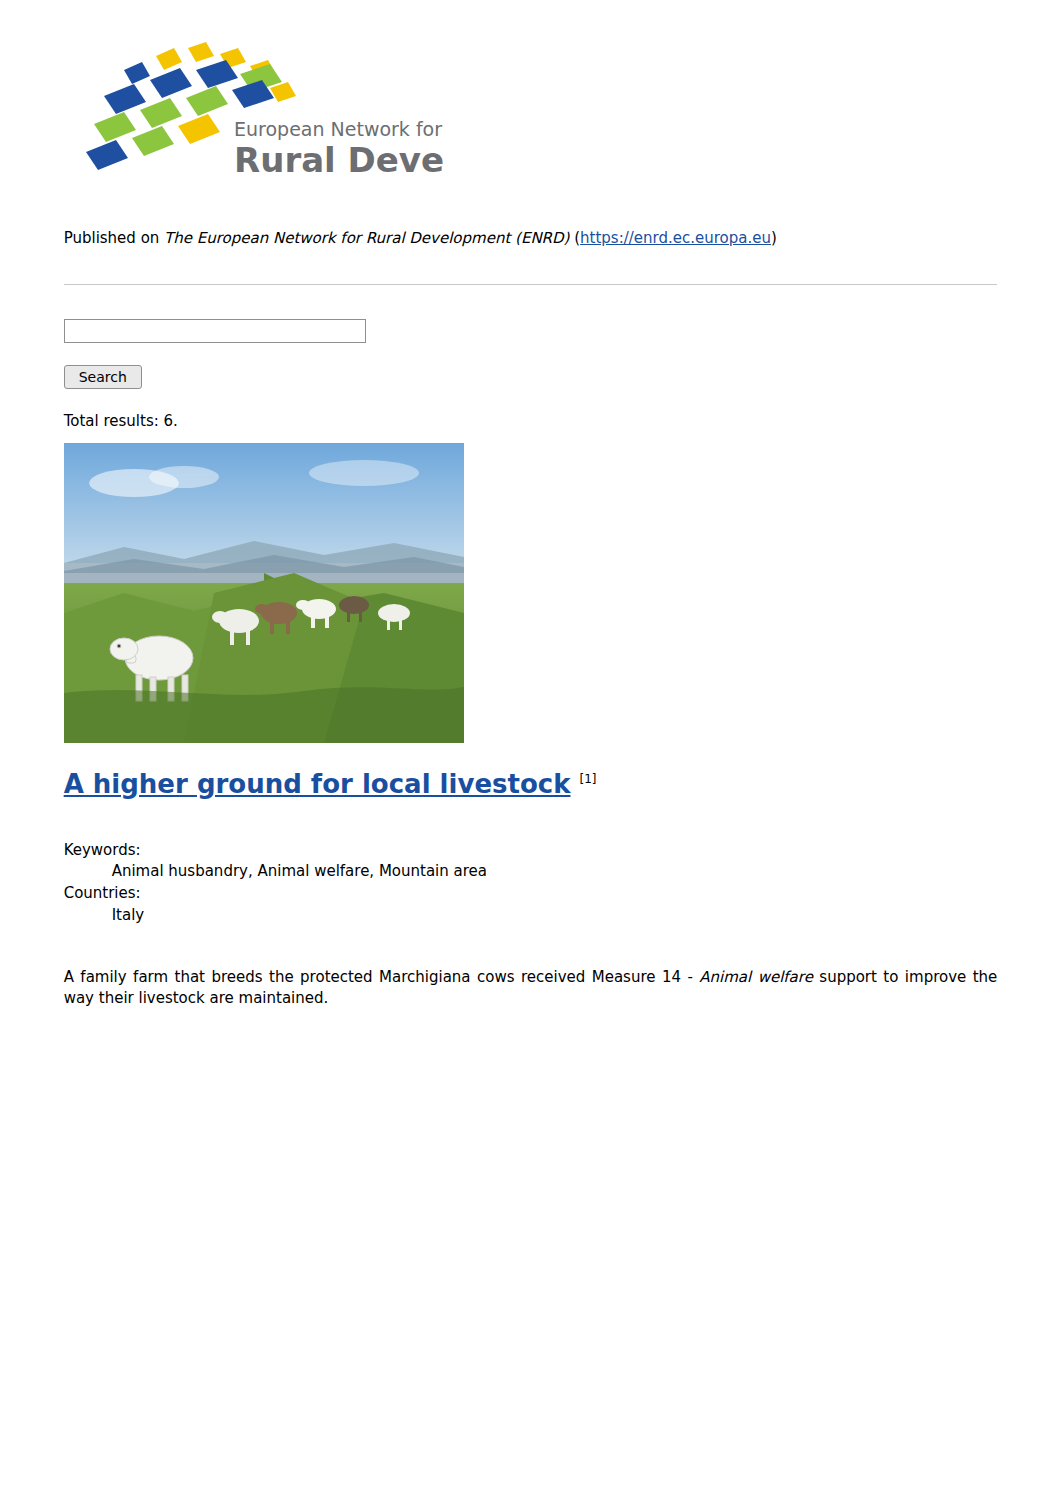European Network for Rural Development
Published on The European Network for Rural Development (ENRD) (https://enrd.ec.europa.eu)
Search
Total results: 6.
A higher ground for local livestock [1]
Keywords:
Animal husbandry, Animal welfare, Mountain area
Countries:
Italy
A family farm that breeds the protected Marchigiana cows received Measure 14 - Animal welfare support to improve the way their livestock are maintained.